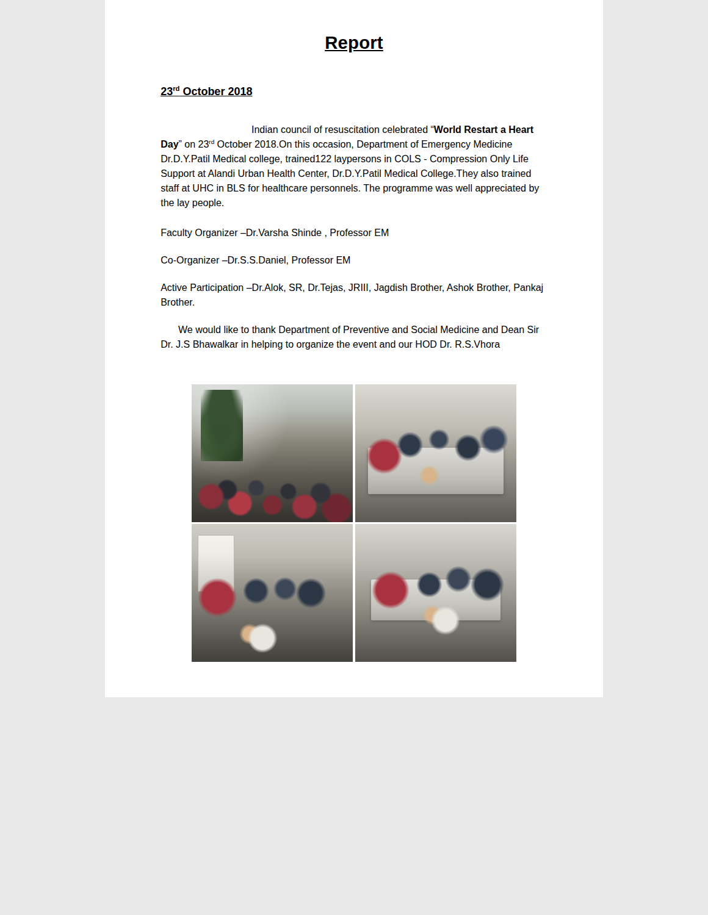Report
23rd October 2018
Indian council of resuscitation celebrated “World Restart a Heart Day” on 23rd October 2018.On this occasion, Department of Emergency Medicine Dr.D.Y.Patil Medical college, trained122 laypersons in COLS - Compression Only Life Support at Alandi Urban Health Center, Dr.D.Y.Patil Medical College.They also trained staff at UHC in BLS for healthcare personnels. The programme was well appreciated by the lay people.
Faculty Organizer –Dr.Varsha Shinde , Professor EM
Co-Organizer –Dr.S.S.Daniel, Professor EM
Active Participation –Dr.Alok, SR, Dr.Tejas, JRIII, Jagdish Brother, Ashok Brother, Pankaj Brother.
We would like to thank Department of Preventive and Social Medicine and Dean Sir Dr. J.S Bhawalkar in helping to organize the event and our HOD Dr. R.S.Vhora